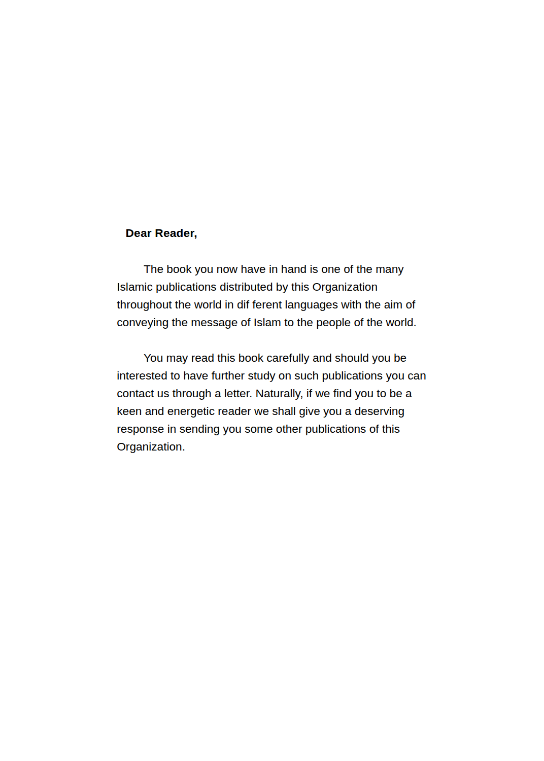Dear Reader,
The book you now have in hand is one of the many Islamic publications distributed by this Organization throughout the world in dif ferent languages with the aim of conveying the message of Islam to the people of the world.
You may read this book carefully and should you be interested to have further study on such publications you can contact us through a letter. Naturally, if we find you to be a keen and energetic reader we shall give you a deserving response in sending you some other publications of this Organization.